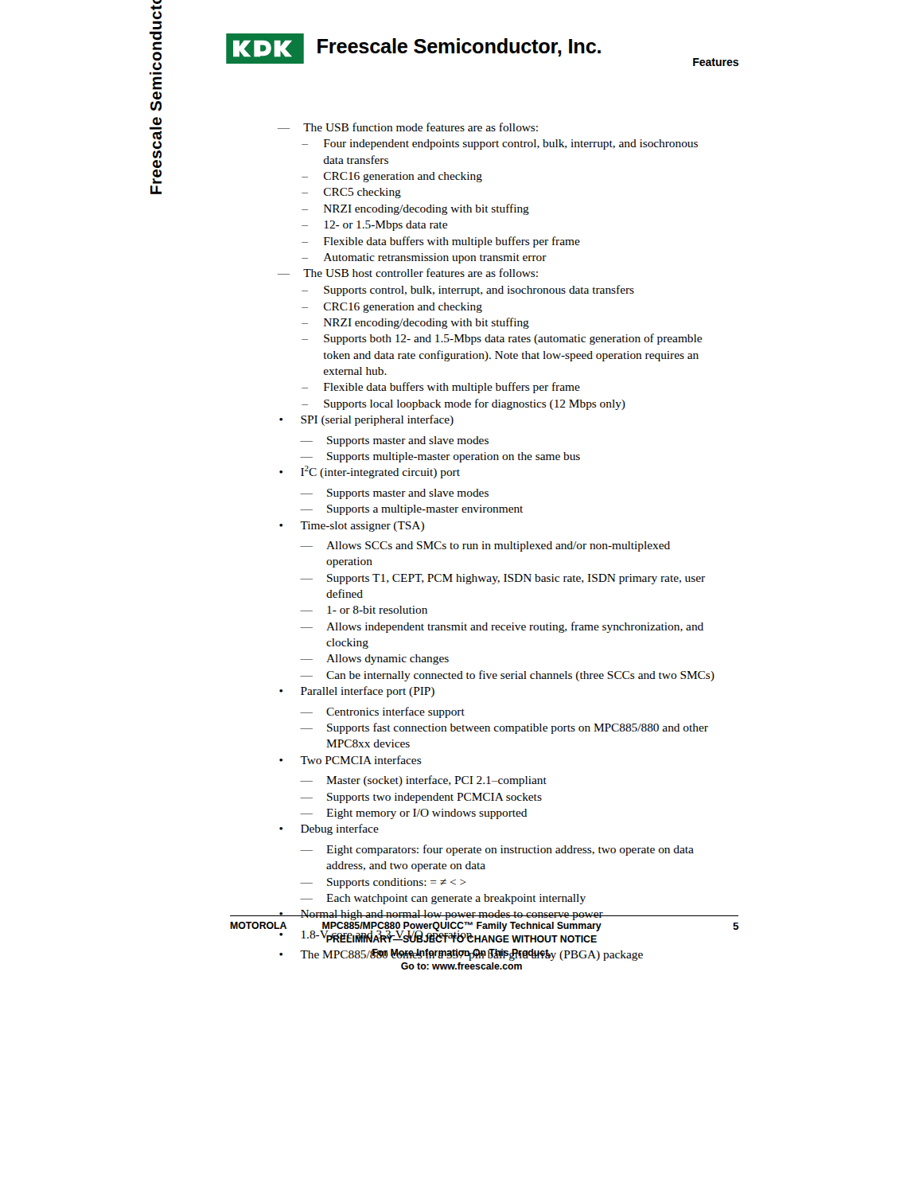Freescale Semiconductor, Inc.
Freescale Semiconductor, Inc.
Features
—The USB function mode features are as follows:
–Four independent endpoints support control, bulk, interrupt, and isochronous data transfers
–CRC16 generation and checking
–CRC5 checking
–NRZI encoding/decoding with bit stuffing
–12- or 1.5-Mbps data rate
–Flexible data buffers with multiple buffers per frame
–Automatic retransmission upon transmit error
—The USB host controller features are as follows:
–Supports control, bulk, interrupt, and isochronous data transfers
–CRC16 generation and checking
–NRZI encoding/decoding with bit stuffing
–Supports both 12- and 1.5-Mbps data rates (automatic generation of preamble token and data rate configuration). Note that low-speed operation requires an external hub.
–Flexible data buffers with multiple buffers per frame
–Supports local loopback mode for diagnostics (12 Mbps only)
•SPI (serial peripheral interface)
—Supports master and slave modes
—Supports multiple-master operation on the same bus
•I2C (inter-integrated circuit) port
—Supports master and slave modes
—Supports a multiple-master environment
•Time-slot assigner (TSA)
—Allows SCCs and SMCs to run in multiplexed and/or non-multiplexed operation
—Supports T1, CEPT, PCM highway, ISDN basic rate, ISDN primary rate, user defined
—1- or 8-bit resolution
—Allows independent transmit and receive routing, frame synchronization, and clocking
—Allows dynamic changes
—Can be internally connected to five serial channels (three SCCs and two SMCs)
•Parallel interface port (PIP)
—Centronics interface support
—Supports fast connection between compatible ports on MPC885/880 and other MPC8xx devices
•Two PCMCIA interfaces
—Master (socket) interface, PCI 2.1–compliant
—Supports two independent PCMCIA sockets
—Eight memory or I/O windows supported
•Debug interface
—Eight comparators: four operate on instruction address, two operate on data address, and two operate on data
—Supports conditions: = ≠ < >
—Each watchpoint can generate a breakpoint internally
•Normal high and normal low power modes to conserve power
•1.8-V core and 3.3-V I/O operation
•The MPC885/880 comes in a 357-pin ball grid array (PBGA) package
MOTOROLA MPC885/MPC880 PowerQUICC™ Family Technical Summary PRELIMINARY—SUBJECT TO CHANGE WITHOUT NOTICE For More Information On This Product, Go to: www.freescale.com 5